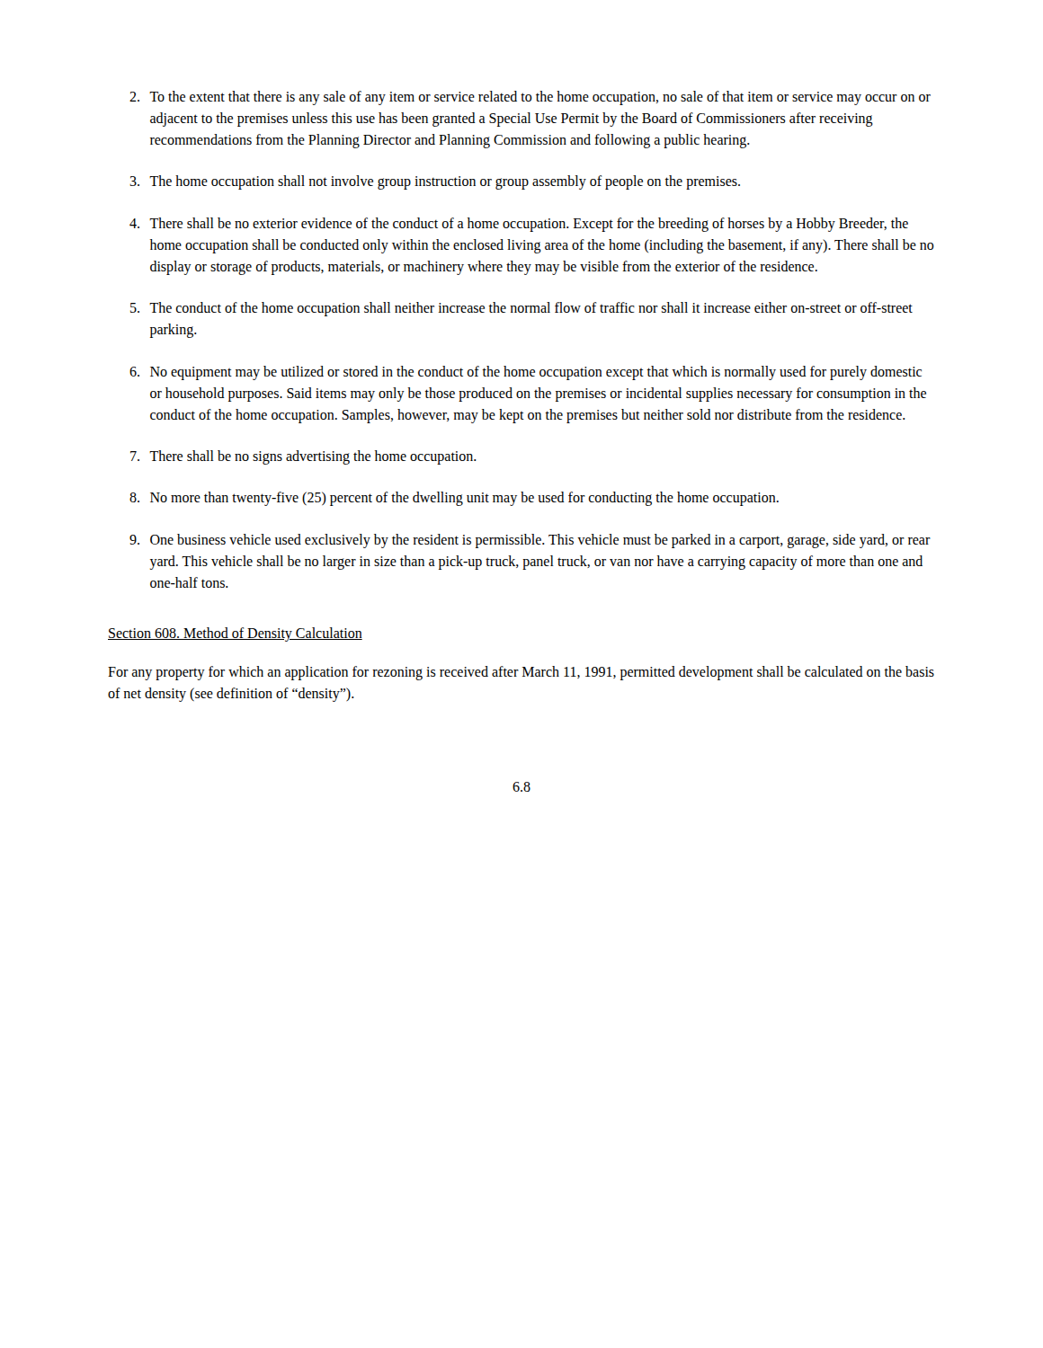To the extent that there is any sale of any item or service related to the home occupation, no sale of that item or service may occur on or adjacent to the premises unless this use has been granted a Special Use Permit by the Board of Commissioners after receiving recommendations from the Planning Director and Planning Commission and following a public hearing.
The home occupation shall not involve group instruction or group assembly of people on the premises.
There shall be no exterior evidence of the conduct of a home occupation. Except for the breeding of horses by a Hobby Breeder, the home occupation shall be conducted only within the enclosed living area of the home (including the basement, if any). There shall be no display or storage of products, materials, or machinery where they may be visible from the exterior of the residence.
The conduct of the home occupation shall neither increase the normal flow of traffic nor shall it increase either on-street or off-street parking.
No equipment may be utilized or stored in the conduct of the home occupation except that which is normally used for purely domestic or household purposes. Said items may only be those produced on the premises or incidental supplies necessary for consumption in the conduct of the home occupation. Samples, however, may be kept on the premises but neither sold nor distribute from the residence.
There shall be no signs advertising the home occupation.
No more than twenty-five (25) percent of the dwelling unit may be used for conducting the home occupation.
One business vehicle used exclusively by the resident is permissible. This vehicle must be parked in a carport, garage, side yard, or rear yard. This vehicle shall be no larger in size than a pick-up truck, panel truck, or van nor have a carrying capacity of more than one and one-half tons.
Section 608. Method of Density Calculation
For any property for which an application for rezoning is received after March 11, 1991, permitted development shall be calculated on the basis of net density (see definition of “density”).
6.8